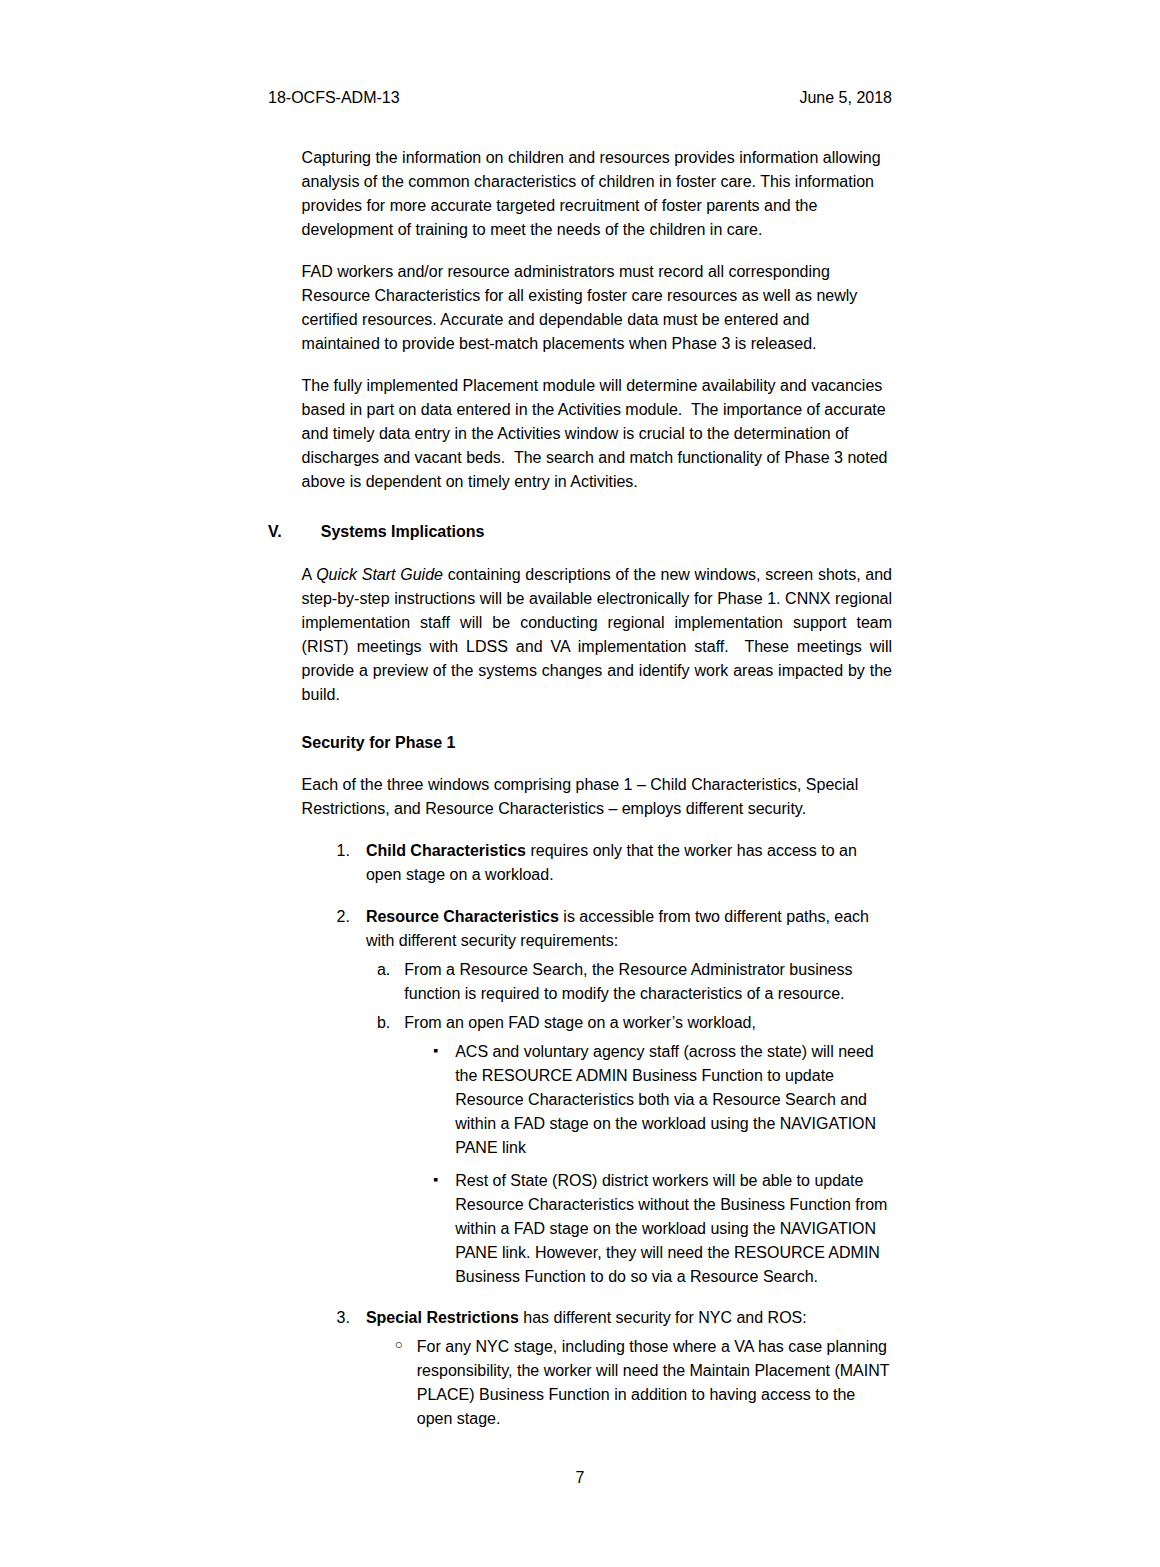18-OCFS-ADM-13 June 5, 2018
Capturing the information on children and resources provides information allowing analysis of the common characteristics of children in foster care. This information provides for more accurate targeted recruitment of foster parents and the development of training to meet the needs of the children in care.
FAD workers and/or resource administrators must record all corresponding Resource Characteristics for all existing foster care resources as well as newly certified resources. Accurate and dependable data must be entered and maintained to provide best-match placements when Phase 3 is released.
The fully implemented Placement module will determine availability and vacancies based in part on data entered in the Activities module. The importance of accurate and timely data entry in the Activities window is crucial to the determination of discharges and vacant beds. The search and match functionality of Phase 3 noted above is dependent on timely entry in Activities.
V. Systems Implications
A Quick Start Guide containing descriptions of the new windows, screen shots, and step-by-step instructions will be available electronically for Phase 1. CNNX regional implementation staff will be conducting regional implementation support team (RIST) meetings with LDSS and VA implementation staff. These meetings will provide a preview of the systems changes and identify work areas impacted by the build.
Security for Phase 1
Each of the three windows comprising phase 1 – Child Characteristics, Special Restrictions, and Resource Characteristics – employs different security.
Child Characteristics requires only that the worker has access to an open stage on a workload.
Resource Characteristics is accessible from two different paths, each with different security requirements:
From a Resource Search, the Resource Administrator business function is required to modify the characteristics of a resource.
From an open FAD stage on a worker’s workload,
ACS and voluntary agency staff (across the state) will need the RESOURCE ADMIN Business Function to update Resource Characteristics both via a Resource Search and within a FAD stage on the workload using the NAVIGATION PANE link
Rest of State (ROS) district workers will be able to update Resource Characteristics without the Business Function from within a FAD stage on the workload using the NAVIGATION PANE link. However, they will need the RESOURCE ADMIN Business Function to do so via a Resource Search.
Special Restrictions has different security for NYC and ROS:
For any NYC stage, including those where a VA has case planning responsibility, the worker will need the Maintain Placement (MAINT PLACE) Business Function in addition to having access to the open stage.
7